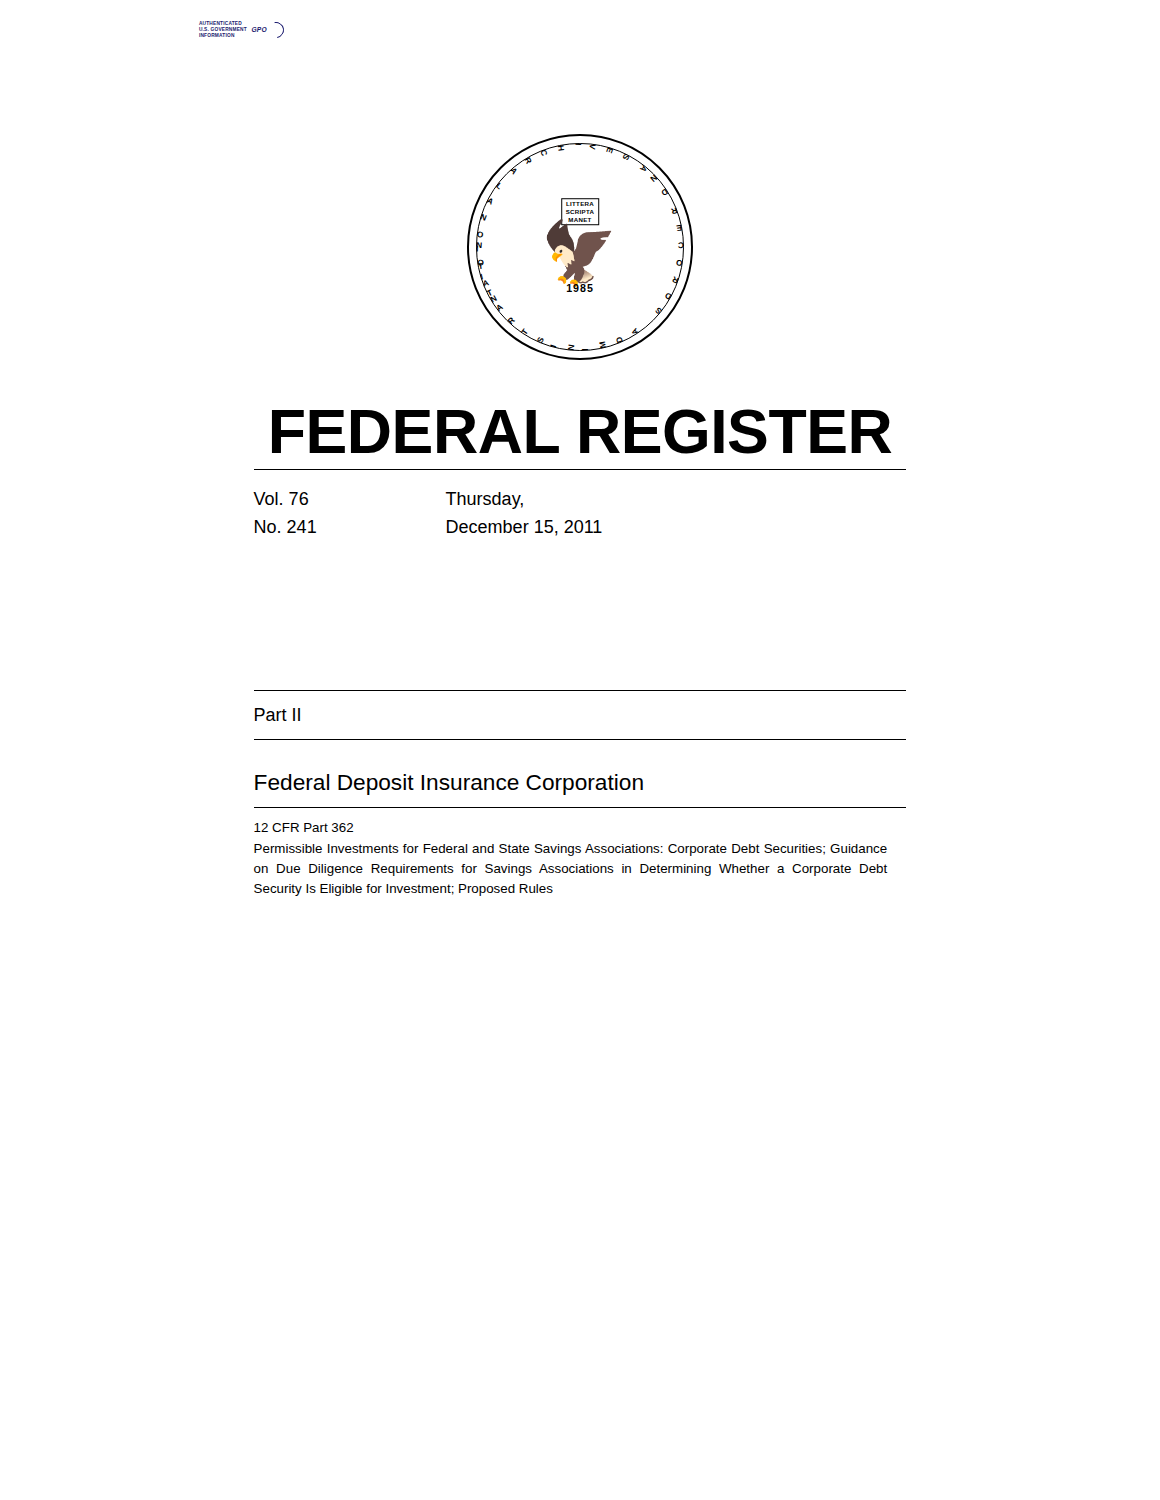Authenticated
U.S. Government
Information GPO
N A T I O N A L A R C H I V E S A N D R E C O R D S A D M I N I S T R A T I O N
LITTERA
SCRIPTA
MANET
🦅
1985
FEDERAL REGISTER
Vol. 76
Thursday,
No. 241
December 15, 2011
Part II
Federal Deposit Insurance Corporation
12 CFR Part 362
Permissible Investments for Federal and State Savings Associations: Corporate Debt Securities; Guidance on Due Diligence Requirements for Savings Associations in Determining Whether a Corporate Debt Security Is Eligible for Investment; Proposed Rules